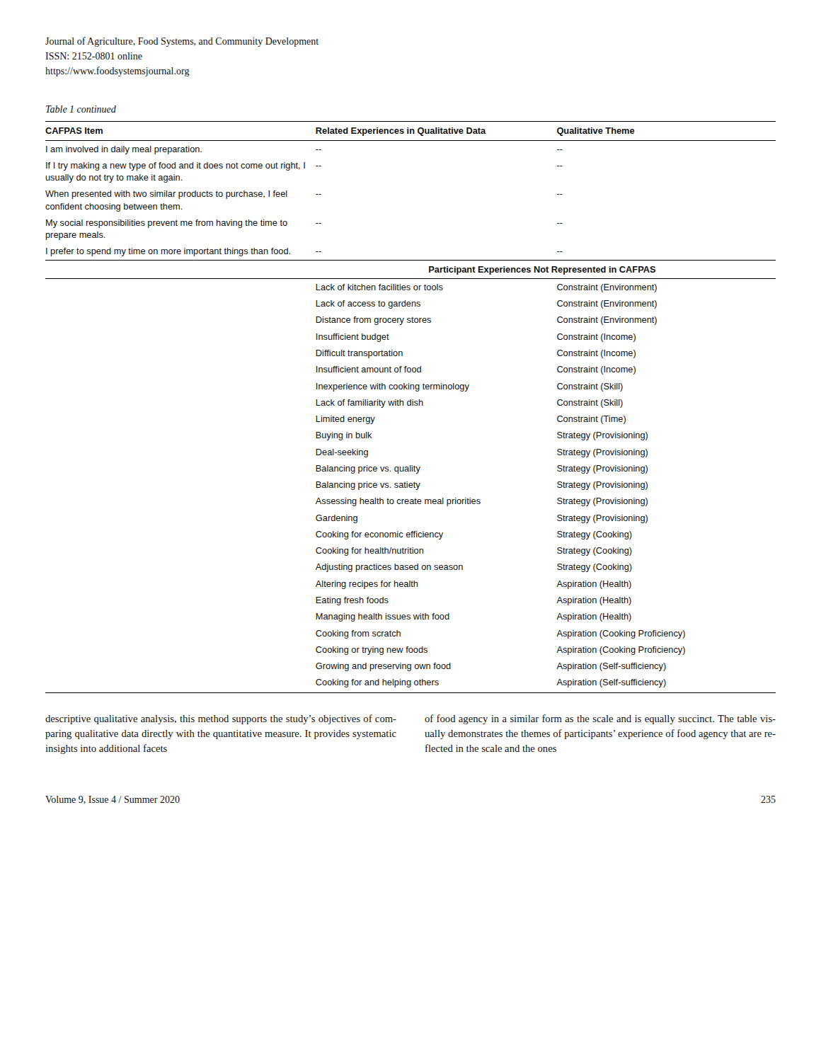Journal of Agriculture, Food Systems, and Community Development
ISSN: 2152-0801 online
https://www.foodsystemsjournal.org
Table 1 continued
| CAFPAS Item | Related Experiences in Qualitative Data | Qualitative Theme |
| --- | --- | --- |
| I am involved in daily meal preparation. | -- | -- |
| If I try making a new type of food and it does not come out right, I usually do not try to make it again. | -- | -- |
| When presented with two similar products to purchase, I feel confident choosing between them. | -- | -- |
| My social responsibilities prevent me from having the time to prepare meals. | -- | -- |
| I prefer to spend my time on more important things than food. | -- | -- |
| | Participant Experiences Not Represented in CAFPAS |
| | Lack of kitchen facilities or tools | Constraint (Environment) |
| | Lack of access to gardens | Constraint (Environment) |
| | Distance from grocery stores | Constraint (Environment) |
| | Insufficient budget | Constraint (Income) |
| | Difficult transportation | Constraint (Income) |
| | Insufficient amount of food | Constraint (Income) |
| | Inexperience with cooking terminology | Constraint (Skill) |
| | Lack of familiarity with dish | Constraint (Skill) |
| | Limited energy | Constraint (Time) |
| | Buying in bulk | Strategy (Provisioning) |
| | Deal-seeking | Strategy (Provisioning) |
| | Balancing price vs. quality | Strategy (Provisioning) |
| | Balancing price vs. satiety | Strategy (Provisioning) |
| | Assessing health to create meal priorities | Strategy (Provisioning) |
| | Gardening | Strategy (Provisioning) |
| | Cooking for economic efficiency | Strategy (Cooking) |
| | Cooking for health/nutrition | Strategy (Cooking) |
| | Adjusting practices based on season | Strategy (Cooking) |
| | Altering recipes for health | Aspiration (Health) |
| | Eating fresh foods | Aspiration (Health) |
| | Managing health issues with food | Aspiration (Health) |
| | Cooking from scratch | Aspiration (Cooking Proficiency) |
| | Cooking or trying new foods | Aspiration (Cooking Proficiency) |
| | Growing and preserving own food | Aspiration (Self-sufficiency) |
| | Cooking for and helping others | Aspiration (Self-sufficiency) |
descriptive qualitative analysis, this method supports the study’s objectives of comparing qualitative data directly with the quantitative measure. It provides systematic insights into additional facets
of food agency in a similar form as the scale and is equally succinct. The table visually demonstrates the themes of participants’ experience of food agency that are reflected in the scale and the ones
Volume 9, Issue 4 / Summer 2020 235